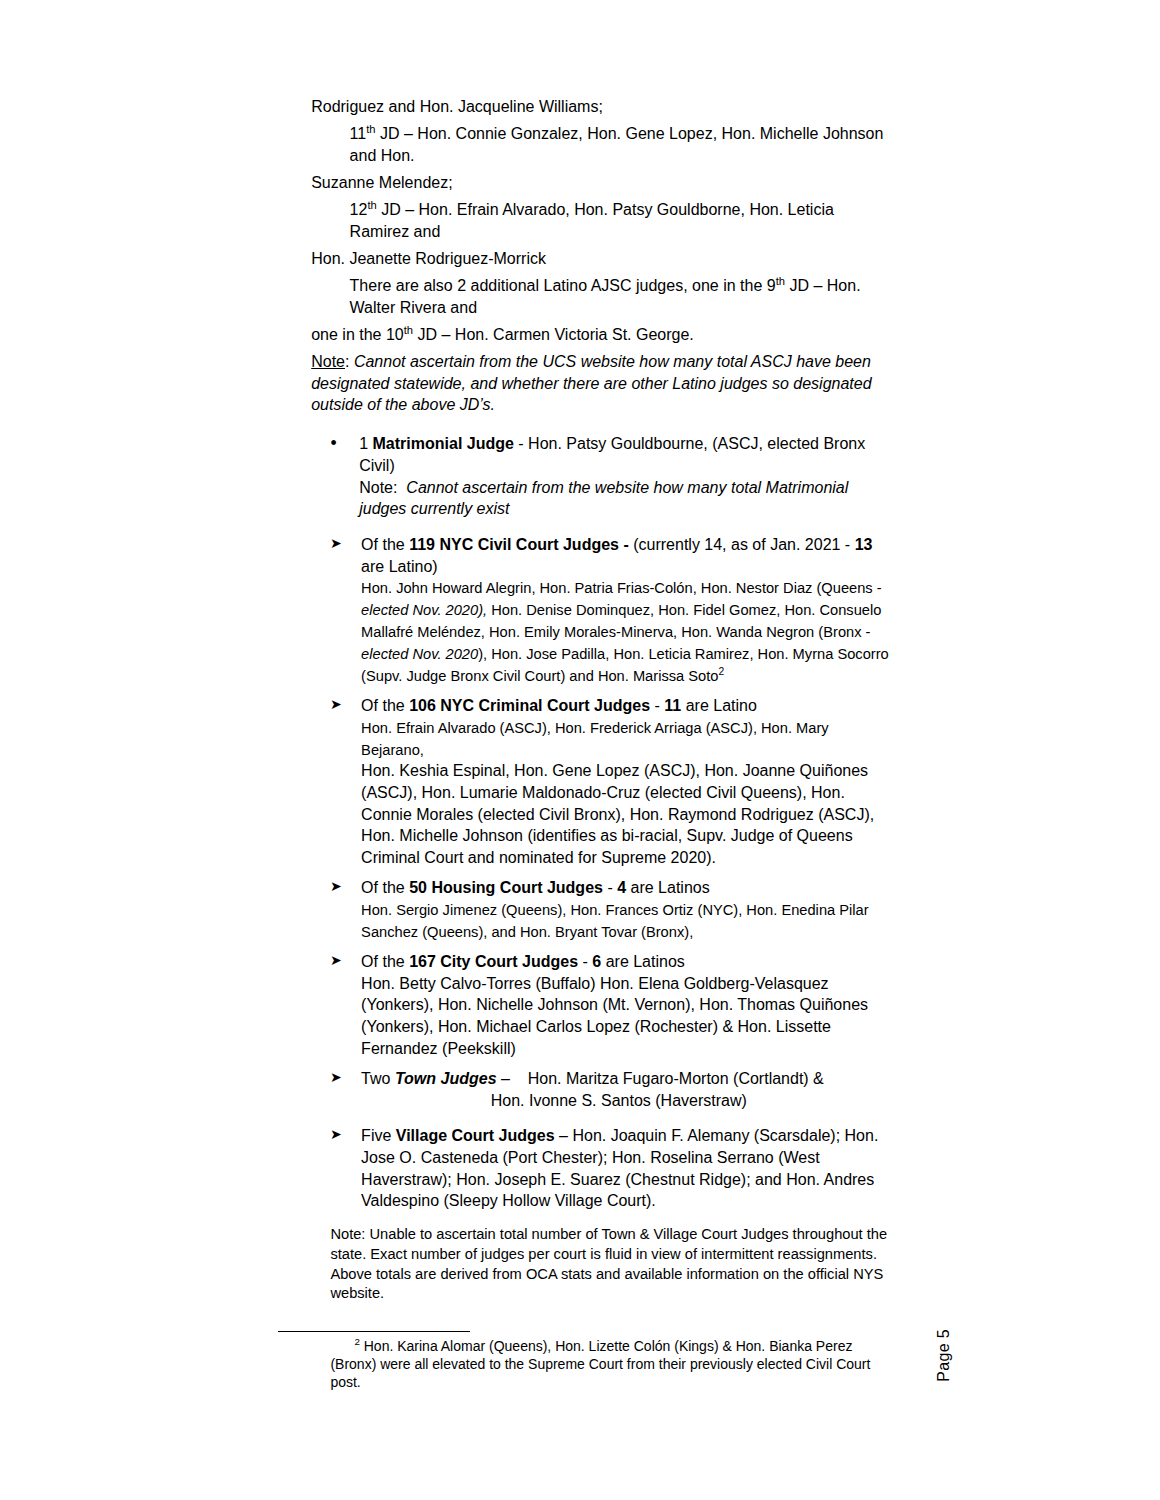Rodriguez and Hon. Jacqueline Williams;
11th JD – Hon. Connie Gonzalez, Hon. Gene Lopez, Hon. Michelle Johnson and Hon.
Suzanne Melendez;
12th JD – Hon. Efrain Alvarado, Hon. Patsy Gouldborne, Hon. Leticia Ramirez and
Hon. Jeanette Rodriguez-Morrick
There are also 2 additional Latino AJSC judges, one in the 9th JD – Hon. Walter Rivera and
one in the 10th JD – Hon. Carmen Victoria St. George.
Note: Cannot ascertain from the UCS website how many total ASCJ have been designated statewide, and whether there are other Latino judges so designated outside of the above JD’s.
1 Matrimonial Judge - Hon. Patsy Gouldbourne, (ASCJ, elected Bronx Civil)
Note: Cannot ascertain from the website how many total Matrimonial judges currently exist
Of the 119 NYC Civil Court Judges - (currently 14, as of Jan. 2021 - 13 are Latino)
Hon. John Howard Alegrin, Hon. Patria Frias-Colón, Hon. Nestor Diaz (Queens - elected Nov. 2020), Hon. Denise Dominquez, Hon. Fidel Gomez, Hon. Consuelo Mallafré Meléndez, Hon. Emily Morales-Minerva, Hon. Wanda Negron (Bronx - elected Nov. 2020), Hon. Jose Padilla, Hon. Leticia Ramirez, Hon. Myrna Socorro (Supv. Judge Bronx Civil Court) and Hon. Marissa Soto2
Of the 106 NYC Criminal Court Judges - 11 are Latino
Hon. Efrain Alvarado (ASCJ), Hon. Frederick Arriaga (ASCJ), Hon. Mary Bejarano,
Hon. Keshia Espinal, Hon. Gene Lopez (ASCJ), Hon. Joanne Quiñones (ASCJ), Hon. Lumarie Maldonado-Cruz (elected Civil Queens), Hon. Connie Morales (elected Civil Bronx), Hon. Raymond Rodriguez (ASCJ), Hon. Michelle Johnson (identifies as bi-racial, Supv. Judge of Queens Criminal Court and nominated for Supreme 2020).
Of the 50 Housing Court Judges - 4 are Latinos
Hon. Sergio Jimenez (Queens), Hon. Frances Ortiz (NYC), Hon. Enedina Pilar Sanchez (Queens), and Hon. Bryant Tovar (Bronx),
Of the 167 City Court Judges - 6 are Latinos
Hon. Betty Calvo-Torres (Buffalo) Hon. Elena Goldberg-Velasquez (Yonkers), Hon. Nichelle Johnson (Mt. Vernon), Hon. Thomas Quiñones (Yonkers), Hon. Michael Carlos Lopez (Rochester) & Hon. Lissette Fernandez (Peekskill)
Two Town Judges – Hon. Maritza Fugaro-Morton (Cortlandt) &
Hon. Ivonne S. Santos (Haverstraw)
Five Village Court Judges – Hon. Joaquin F. Alemany (Scarsdale); Hon. Jose O. Casteneda (Port Chester); Hon. Roselina Serrano (West Haverstraw); Hon. Joseph E. Suarez (Chestnut Ridge); and Hon. Andres Valdespino (Sleepy Hollow Village Court).
Note: Unable to ascertain total number of Town & Village Court Judges throughout the state. Exact number of judges per court is fluid in view of intermittent reassignments. Above totals are derived from OCA stats and available information on the official NYS website.
2 Hon. Karina Alomar (Queens), Hon. Lizette Colón (Kings) & Hon. Bianka Perez (Bronx) were all elevated to the Supreme Court from their previously elected Civil Court post.
Page 5